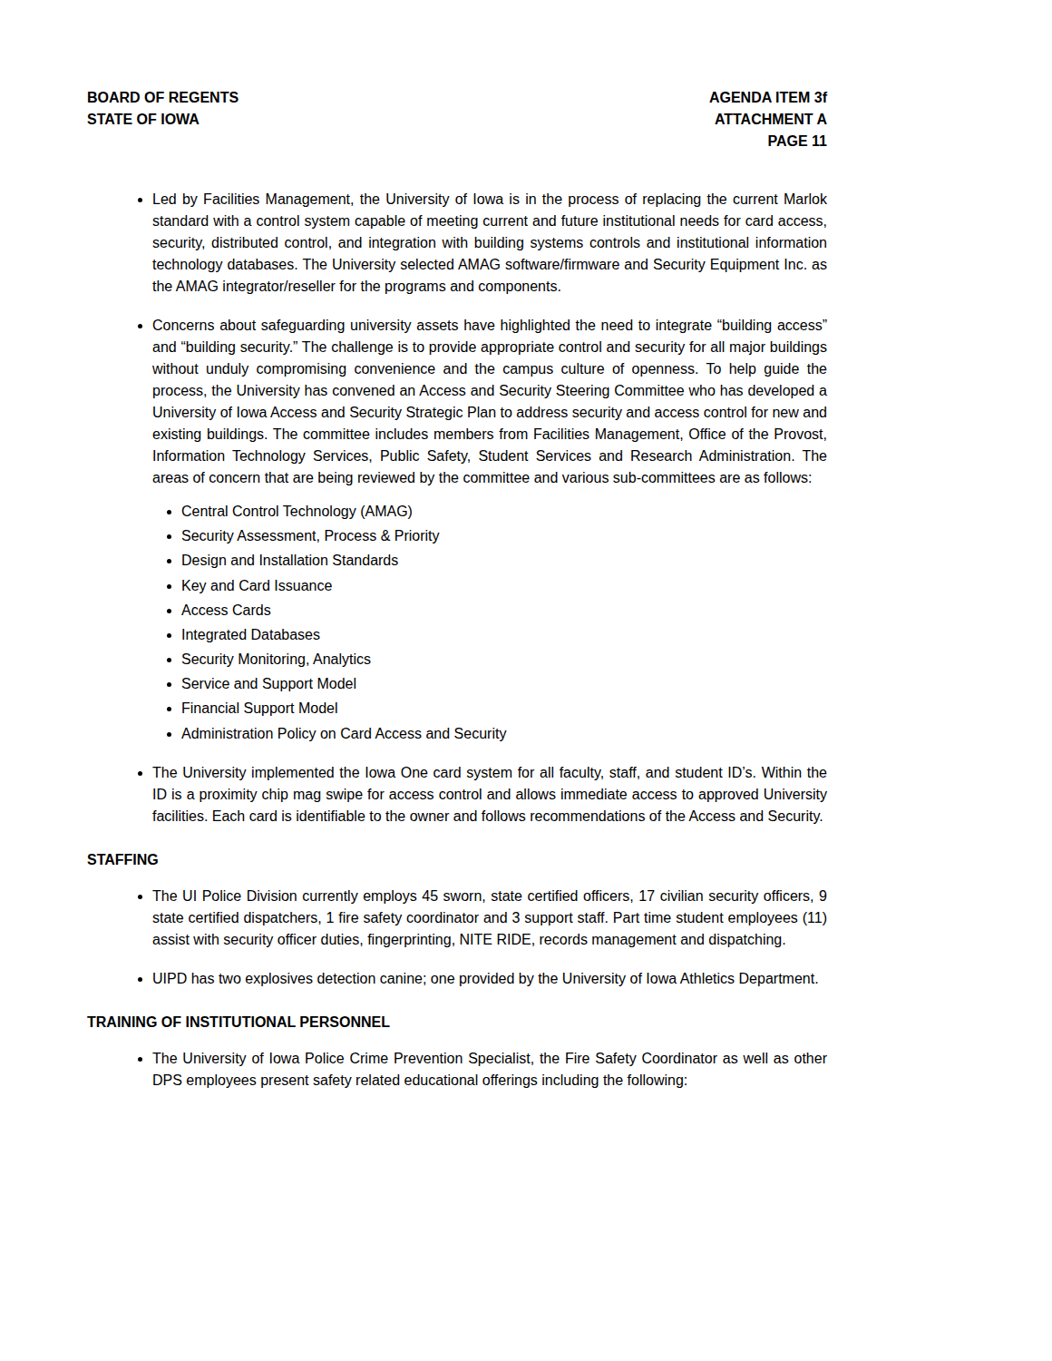BOARD OF REGENTS
STATE OF IOWA
AGENDA ITEM 3f
ATTACHMENT A
PAGE 11
Led by Facilities Management, the University of Iowa is in the process of replacing the current Marlok standard with a control system capable of meeting current and future institutional needs for card access, security, distributed control, and integration with building systems controls and institutional information technology databases. The University selected AMAG software/firmware and Security Equipment Inc. as the AMAG integrator/reseller for the programs and components.
Concerns about safeguarding university assets have highlighted the need to integrate “building access” and “building security.” The challenge is to provide appropriate control and security for all major buildings without unduly compromising convenience and the campus culture of openness. To help guide the process, the University has convened an Access and Security Steering Committee who has developed a University of Iowa Access and Security Strategic Plan to address security and access control for new and existing buildings. The committee includes members from Facilities Management, Office of the Provost, Information Technology Services, Public Safety, Student Services and Research Administration. The areas of concern that are being reviewed by the committee and various sub-committees are as follows:
Central Control Technology (AMAG)
Security Assessment, Process & Priority
Design and Installation Standards
Key and Card Issuance
Access Cards
Integrated Databases
Security Monitoring, Analytics
Service and Support Model
Financial Support Model
Administration Policy on Card Access and Security
The University implemented the Iowa One card system for all faculty, staff, and student ID’s. Within the ID is a proximity chip mag swipe for access control and allows immediate access to approved University facilities. Each card is identifiable to the owner and follows recommendations of the Access and Security.
STAFFING
The UI Police Division currently employs 45 sworn, state certified officers, 17 civilian security officers, 9 state certified dispatchers, 1 fire safety coordinator and 3 support staff. Part time student employees (11) assist with security officer duties, fingerprinting, NITE RIDE, records management and dispatching.
UIPD has two explosives detection canine; one provided by the University of Iowa Athletics Department.
TRAINING OF INSTITUTIONAL PERSONNEL
The University of Iowa Police Crime Prevention Specialist, the Fire Safety Coordinator as well as other DPS employees present safety related educational offerings including the following: